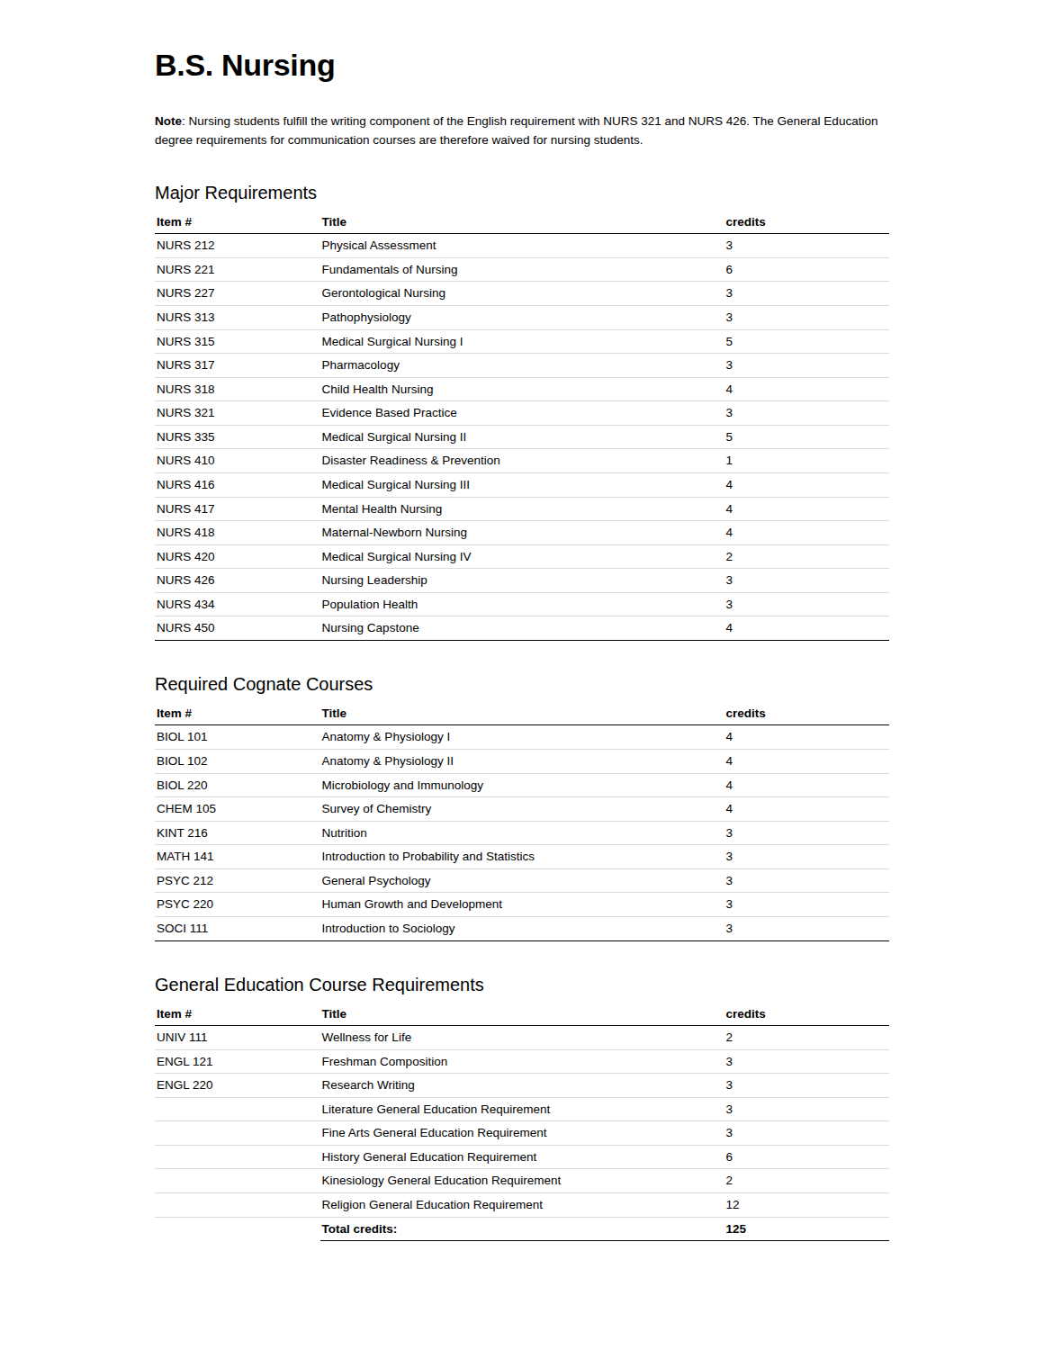B.S. Nursing
Note: Nursing students fulfill the writing component of the English requirement with NURS 321 and NURS 426. The General Education degree requirements for communication courses are therefore waived for nursing students.
Major Requirements
| Item # | Title | credits |
| --- | --- | --- |
| NURS 212 | Physical Assessment | 3 |
| NURS 221 | Fundamentals of Nursing | 6 |
| NURS 227 | Gerontological Nursing | 3 |
| NURS 313 | Pathophysiology | 3 |
| NURS 315 | Medical Surgical Nursing I | 5 |
| NURS 317 | Pharmacology | 3 |
| NURS 318 | Child Health Nursing | 4 |
| NURS 321 | Evidence Based Practice | 3 |
| NURS 335 | Medical Surgical Nursing II | 5 |
| NURS 410 | Disaster Readiness & Prevention | 1 |
| NURS 416 | Medical Surgical Nursing III | 4 |
| NURS 417 | Mental Health Nursing | 4 |
| NURS 418 | Maternal-Newborn Nursing | 4 |
| NURS 420 | Medical Surgical Nursing IV | 2 |
| NURS 426 | Nursing Leadership | 3 |
| NURS 434 | Population Health | 3 |
| NURS 450 | Nursing Capstone | 4 |
Required Cognate Courses
| Item # | Title | credits |
| --- | --- | --- |
| BIOL 101 | Anatomy & Physiology I | 4 |
| BIOL 102 | Anatomy & Physiology II | 4 |
| BIOL 220 | Microbiology and Immunology | 4 |
| CHEM 105 | Survey of Chemistry | 4 |
| KINT 216 | Nutrition | 3 |
| MATH 141 | Introduction to Probability and Statistics | 3 |
| PSYC 212 | General Psychology | 3 |
| PSYC 220 | Human Growth and Development | 3 |
| SOCI 111 | Introduction to Sociology | 3 |
General Education Course Requirements
| Item # | Title | credits |
| --- | --- | --- |
| UNIV 111 | Wellness for Life | 2 |
| ENGL 121 | Freshman Composition | 3 |
| ENGL 220 | Research Writing | 3 |
| | Literature General Education Requirement | 3 |
| | Fine Arts General Education Requirement | 3 |
| | History General Education Requirement | 6 |
| | Kinesiology General Education Requirement | 2 |
| | Religion General Education Requirement | 12 |
| | Total credits: | 125 |